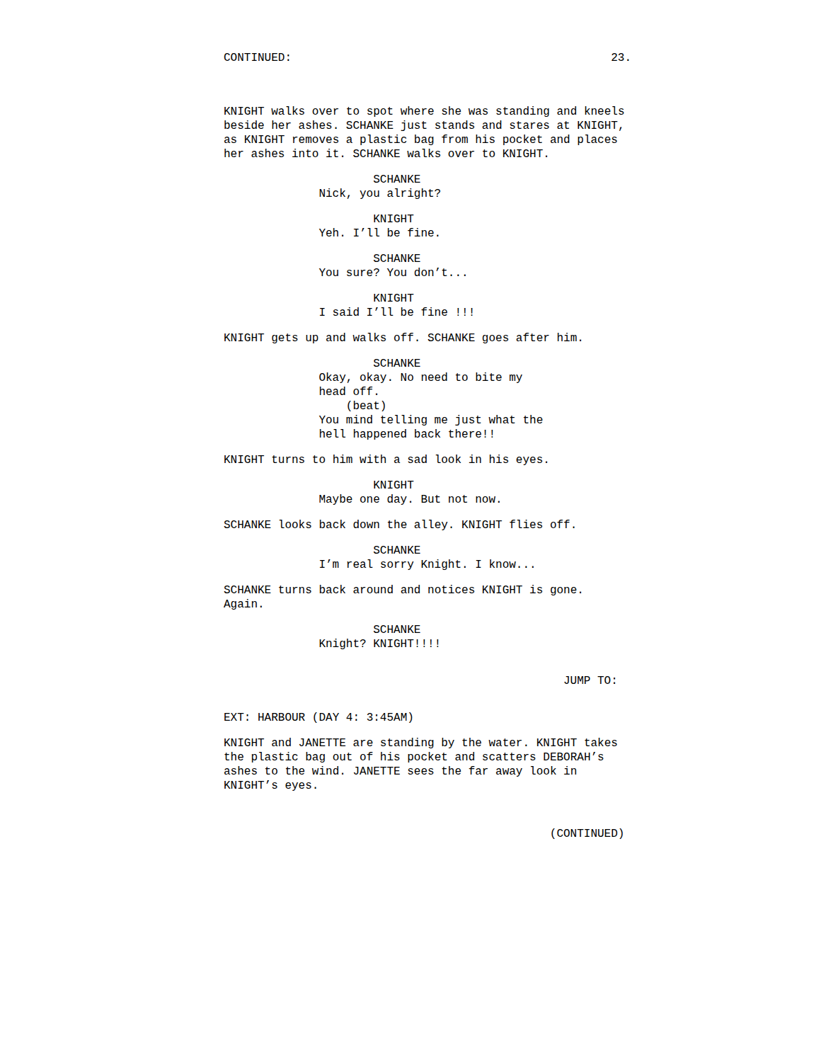CONTINUED: 23.
KNIGHT walks over to spot where she was standing and kneels beside her ashes. SCHANKE just stands and stares at KNIGHT, as KNIGHT removes a plastic bag from his pocket and places her ashes into it. SCHANKE walks over to KNIGHT.
SCHANKE
Nick, you alright?
KNIGHT
Yeh. I’ll be fine.
SCHANKE
You sure? You don’t...
KNIGHT
I said I’ll be fine !!!
KNIGHT gets up and walks off. SCHANKE goes after him.
SCHANKE
Okay, okay. No need to bite my head off.
(beat)
You mind telling me just what the hell happened back there!!
KNIGHT turns to him with a sad look in his eyes.
KNIGHT
Maybe one day. But not now.
SCHANKE looks back down the alley. KNIGHT flies off.
SCHANKE
I’m real sorry Knight. I know...
SCHANKE turns back around and notices KNIGHT is gone. Again.
SCHANKE
Knight? KNIGHT!!!!
JUMP TO:
EXT: HARBOUR (DAY 4: 3:45AM)
KNIGHT and JANETTE are standing by the water. KNIGHT takes the plastic bag out of his pocket and scatters DEBORAH’s ashes to the wind. JANETTE sees the far away look in KNIGHT’s eyes.
(CONTINUED)